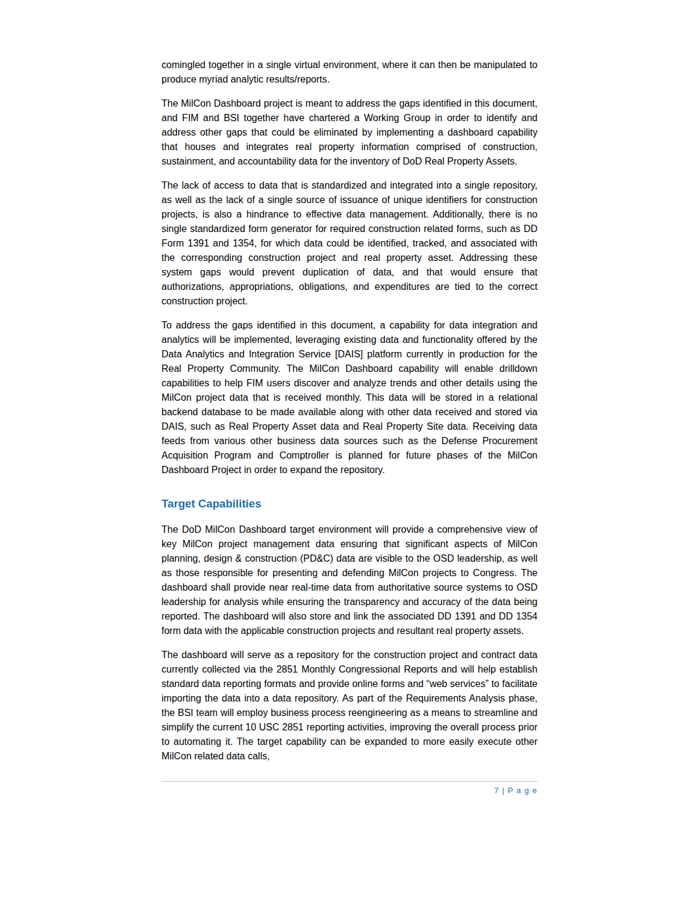comingled together in a single virtual environment, where it can then be manipulated to produce myriad analytic results/reports.
The MilCon Dashboard project is meant to address the gaps identified in this document, and FIM and BSI together have chartered a Working Group in order to identify and address other gaps that could be eliminated by implementing a dashboard capability that houses and integrates real property information comprised of construction, sustainment, and accountability data for the inventory of DoD Real Property Assets.
The lack of access to data that is standardized and integrated into a single repository, as well as the lack of a single source of issuance of unique identifiers for construction projects, is also a hindrance to effective data management. Additionally, there is no single standardized form generator for required construction related forms, such as DD Form 1391 and 1354, for which data could be identified, tracked, and associated with the corresponding construction project and real property asset. Addressing these system gaps would prevent duplication of data, and that would ensure that authorizations, appropriations, obligations, and expenditures are tied to the correct construction project.
To address the gaps identified in this document, a capability for data integration and analytics will be implemented, leveraging existing data and functionality offered by the Data Analytics and Integration Service [DAIS] platform currently in production for the Real Property Community. The MilCon Dashboard capability will enable drilldown capabilities to help FIM users discover and analyze trends and other details using the MilCon project data that is received monthly. This data will be stored in a relational backend database to be made available along with other data received and stored via DAIS, such as Real Property Asset data and Real Property Site data. Receiving data feeds from various other business data sources such as the Defense Procurement Acquisition Program and Comptroller is planned for future phases of the MilCon Dashboard Project in order to expand the repository.
Target Capabilities
The DoD MilCon Dashboard target environment will provide a comprehensive view of key MilCon project management data ensuring that significant aspects of MilCon planning, design & construction (PD&C) data are visible to the OSD leadership, as well as those responsible for presenting and defending MilCon projects to Congress. The dashboard shall provide near real-time data from authoritative source systems to OSD leadership for analysis while ensuring the transparency and accuracy of the data being reported. The dashboard will also store and link the associated DD 1391 and DD 1354 form data with the applicable construction projects and resultant real property assets.
The dashboard will serve as a repository for the construction project and contract data currently collected via the 2851 Monthly Congressional Reports and will help establish standard data reporting formats and provide online forms and “web services” to facilitate importing the data into a data repository. As part of the Requirements Analysis phase, the BSI team will employ business process reengineering as a means to streamline and simplify the current 10 USC 2851 reporting activities, improving the overall process prior to automating it. The target capability can be expanded to more easily execute other MilCon related data calls,
7 | P a g e